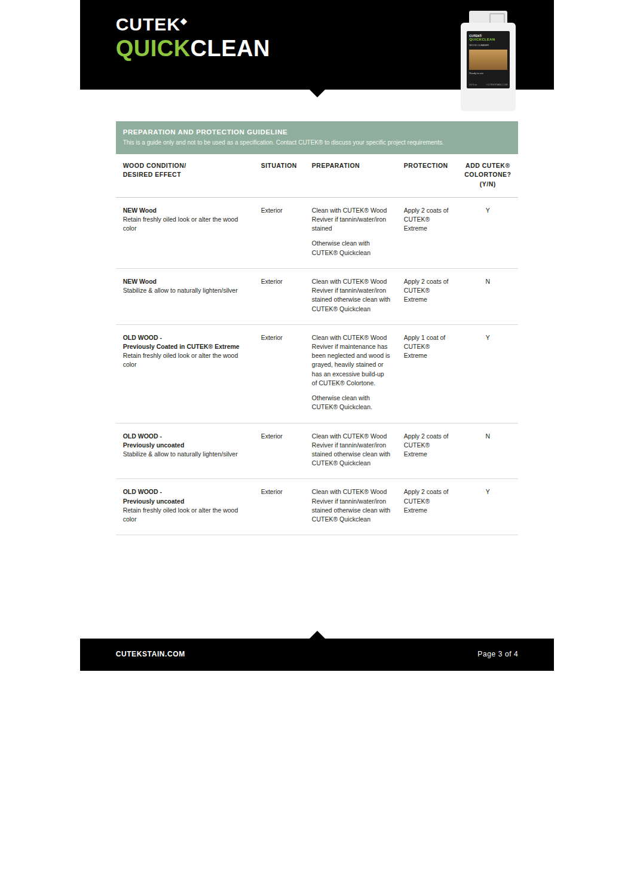CUTEK◆ QUICK CLEAN
CUTEK®
QUICKCLEAN
WOOD CLEANER
Ready to use
64 fl oz CUTEKSTAIN.COM
PREPARATION AND PROTECTION GUIDELINE This is a guide only and not to be used as a specification. Contact CUTEK® to discuss your specific project requirements.
| WOOD CONDITION/ DESIRED EFFECT | SITUATION | PREPARATION | PROTECTION | ADD CUTEK® COLORTONE? (Y/N) |
| --- | --- | --- | --- | --- |
| NEW Wood Retain freshly oiled look or alter the wood color | Exterior | Clean with CUTEK® Wood Reviver if tannin/water/iron stained Otherwise clean with CUTEK® Quickclean | Apply 2 coats of CUTEK® Extreme | Y |
| NEW Wood Stabilize & allow to naturally lighten/silver | Exterior | Clean with CUTEK® Wood Reviver if tannin/water/iron stained otherwise clean with CUTEK® Quickclean | Apply 2 coats of CUTEK® Extreme | N |
| OLD WOOD - Previously Coated in CUTEK® Extreme Retain freshly oiled look or alter the wood color | Exterior | Clean with CUTEK® Wood Reviver if maintenance has been neglected and wood is grayed, heavily stained or has an excessive build-up of CUTEK® Colortone. Otherwise clean with CUTEK® Quickclean. | Apply 1 coat of CUTEK® Extreme | Y |
| OLD WOOD - Previously uncoated Stabilize & allow to naturally lighten/silver | Exterior | Clean with CUTEK® Wood Reviver if tannin/water/iron stained otherwise clean with CUTEK® Quickclean | Apply 2 coats of CUTEK® Extreme | N |
| OLD WOOD - Previously uncoated Retain freshly oiled look or alter the wood color | Exterior | Clean with CUTEK® Wood Reviver if tannin/water/iron stained otherwise clean with CUTEK® Quickclean | Apply 2 coats of CUTEK® Extreme | Y |
CUTEKSTAIN.COM Page 3 of 4